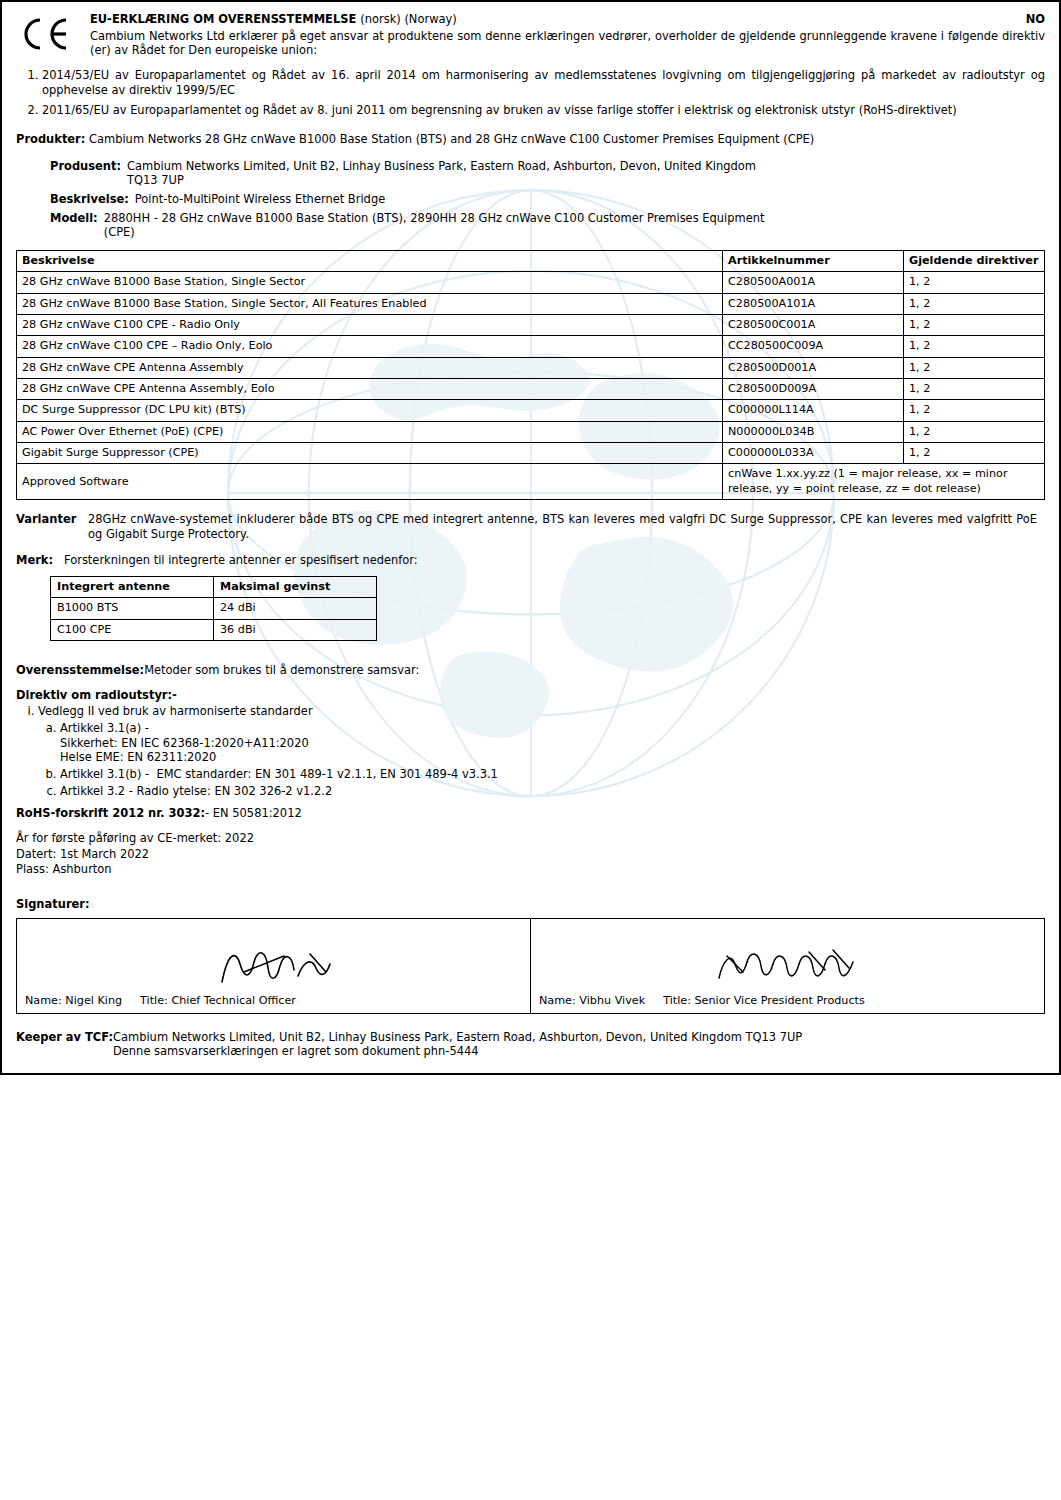EU-ERKLÆRING OM OVERENSSTEMMELSE (norsk) (Norway)
NO
Cambium Networks Ltd erklærer på eget ansvar at produktene som denne erklæringen vedrører, overholder de gjeldende grunnleggende kravene i følgende direktiv (er) av Rådet for Den europeiske union:
2014/53/EU av Europaparlamentet og Rådet av 16. april 2014 om harmonisering av medlemsstatenes lovgivning om tilgjengeliggjøring på markedet av radioutstyr og opphevelse av direktiv 1999/5/EC
2011/65/EU av Europaparlamentet og Rådet av 8. juni 2011 om begrensning av bruken av visse farlige stoffer i elektrisk og elektronisk utstyr (RoHS-direktivet)
Produkter: Cambium Networks 28 GHz cnWave B1000 Base Station (BTS) and 28 GHz cnWave C100 Customer Premises Equipment (CPE)
Produsent:
Cambium Networks Limited, Unit B2, Linhay Business Park, Eastern Road, Ashburton, Devon, United KingdomTQ13 7UP
Beskrivelse:
Point-to-MultiPoint Wireless Ethernet Bridge
Modell:
2880HH - 28 GHz cnWave B1000 Base Station (BTS), 2890HH 28 GHz cnWave C100 Customer Premises Equipment(CPE)
| Beskrivelse | Artikkelnummer | Gjeldende direktiver |
| --- | --- | --- |
| 28 GHz cnWave B1000 Base Station, Single Sector | C280500A001A | 1, 2 |
| 28 GHz cnWave B1000 Base Station, Single Sector, All Features Enabled | C280500A101A | 1, 2 |
| 28 GHz cnWave C100 CPE - Radio Only | C280500C001A | 1, 2 |
| 28 GHz cnWave C100 CPE – Radio Only, Eolo | CC280500C009A | 1, 2 |
| 28 GHz cnWave CPE Antenna Assembly | C280500D001A | 1, 2 |
| 28 GHz cnWave CPE Antenna Assembly, Eolo | C280500D009A | 1, 2 |
| DC Surge Suppressor (DC LPU kit) (BTS) | C000000L114A | 1, 2 |
| AC Power Over Ethernet (PoE) (CPE) | N000000L034B | 1, 2 |
| Gigabit Surge Suppressor (CPE) | C000000L033A | 1, 2 |
| Approved Software | cnWave 1.xx.yy.zz (1 = major release, xx = minor release, yy = point release, zz = dot release) |
Varianter 28GHz cnWave-systemet inkluderer både BTS og CPE med integrert antenne, BTS kan leveres med valgfri DC Surge Suppressor, CPE kan leveres med valgfritt PoE og Gigabit Surge Protectory.
Merk: Forsterkningen til integrerte antenner er spesifisert nedenfor:
| Integrert antenne | Maksimal gevinst |
| --- | --- |
| B1000 BTS | 24 dBi |
| C100 CPE | 36 dBi |
Overensstemmelse: Metoder som brukes til å demonstrere samsvar:
Direktiv om radioutstyr:-
Vedlegg II ved bruk av harmoniserte standarder
Artikkel 3.1(a) -
Sikkerhet: EN IEC 62368-1:2020+A11:2020
Helse EME: EN 62311:2020
Artikkel 3.1(b) - EMC standarder: EN 301 489-1 v2.1.1, EN 301 489-4 v3.3.1
Artikkel 3.2 - Radio ytelse: EN 302 326-2 v1.2.2
RoHS-forskrift 2012 nr. 3032:- EN 50581:2012
År for første påføring av CE-merket: 2022
Datert: 1st March 2022
Plass: Ashburton
Signaturer:
| Name: Nigel King Title: Chief Technical Officer | Name: Vibhu Vivek Title: Senior Vice President Products |
Keeper av TCF: Cambium Networks Limited, Unit B2, Linhay Business Park, Eastern Road, Ashburton, Devon, United Kingdom TQ13 7UPDenne samsvarserklæringen er lagret som dokument phn-5444